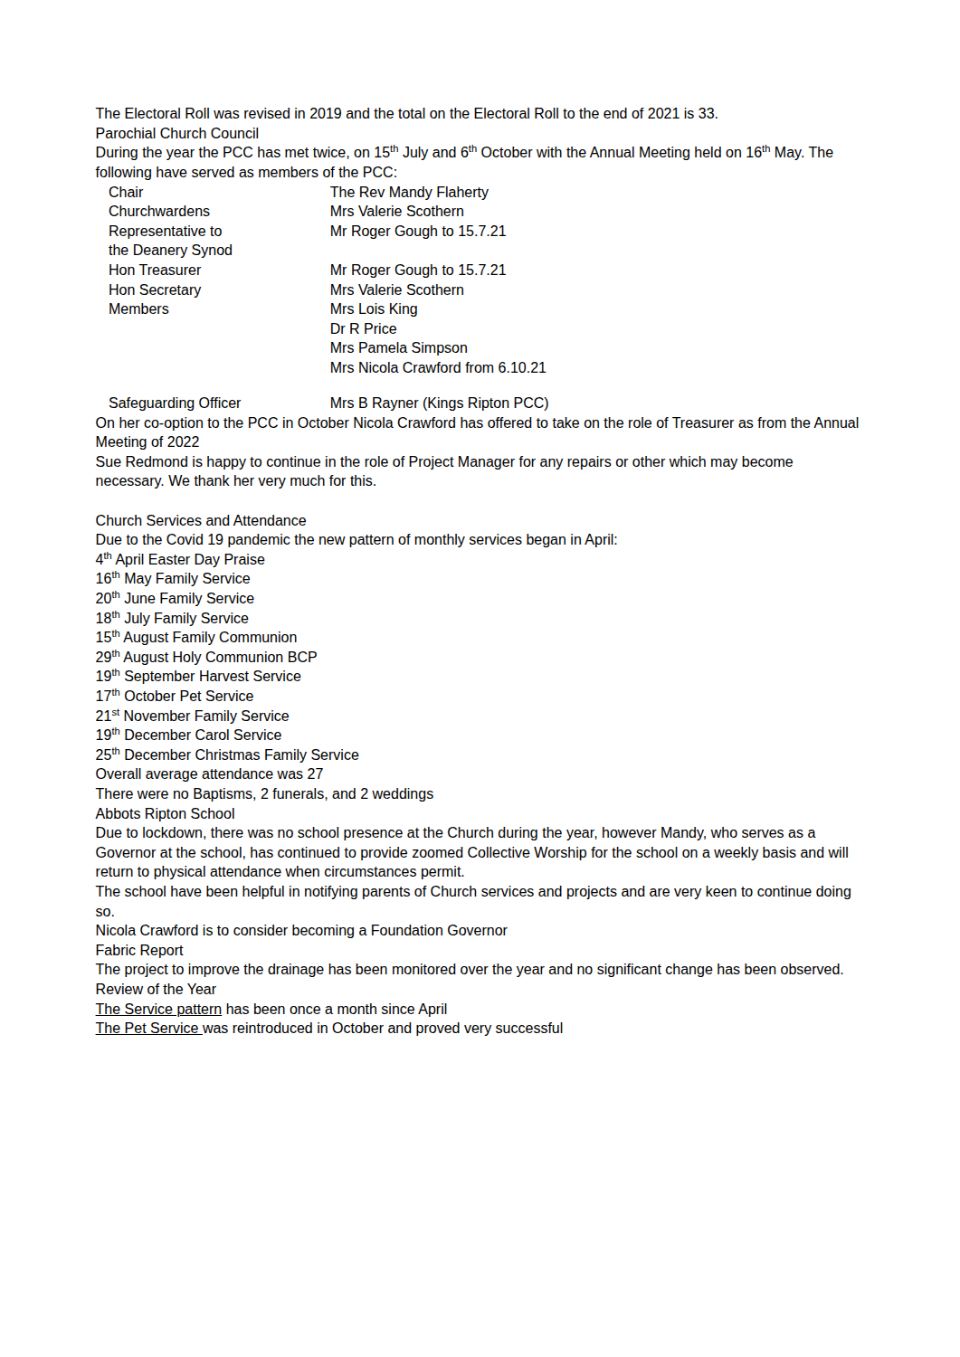The Electoral Roll was revised in 2019 and the total on the Electoral Roll to the end of 2021 is 33.
Parochial Church Council
During the year the PCC has met twice, on 15th July and 6th October with the Annual Meeting held on 16th May. The following have served as members of the PCC:
| Chair | The Rev Mandy Flaherty |
| Churchwardens | Mrs Valerie Scothern |
| Representative to | Mr Roger Gough to 15.7.21 |
| the Deanery Synod | |
| Hon Treasurer | Mr Roger Gough to 15.7.21 |
| Hon Secretary | Mrs Valerie Scothern |
| Members | Mrs Lois King |
| | Dr R Price |
| | Mrs Pamela Simpson |
| | Mrs Nicola Crawford from 6.10.21 |
| Safeguarding Officer | Mrs B Rayner (Kings Ripton PCC) |
On her co-option to the PCC in October Nicola Crawford has offered to take on the role of Treasurer as from the Annual Meeting of 2022
Sue Redmond is happy to continue in the role of Project Manager for any repairs or other which may become necessary. We thank her very much for this.
Church Services and Attendance
Due to the Covid 19 pandemic the new pattern of monthly services began in April:
4th April Easter Day Praise
16th May Family Service
20th June Family Service
18th July Family Service
15th August Family Communion
29th August Holy Communion BCP
19th September Harvest Service
17th October Pet Service
21st November Family Service
19th December Carol Service
25th December Christmas Family Service
Overall average attendance was 27
There were no Baptisms, 2 funerals, and 2 weddings
Abbots Ripton School
Due to lockdown, there was no school presence at the Church during the year, however Mandy, who serves as a Governor at the school, has continued to provide zoomed Collective Worship for the school on a weekly basis and will return to physical attendance when circumstances permit.
The school have been helpful in notifying parents of Church services and projects and are very keen to continue doing so.
Nicola Crawford is to consider becoming a Foundation Governor
Fabric Report
The project to improve the drainage has been monitored over the year and no significant change has been observed.
Review of the Year
The Service pattern has been once a month since April
The Pet Service was reintroduced in October and proved very successful